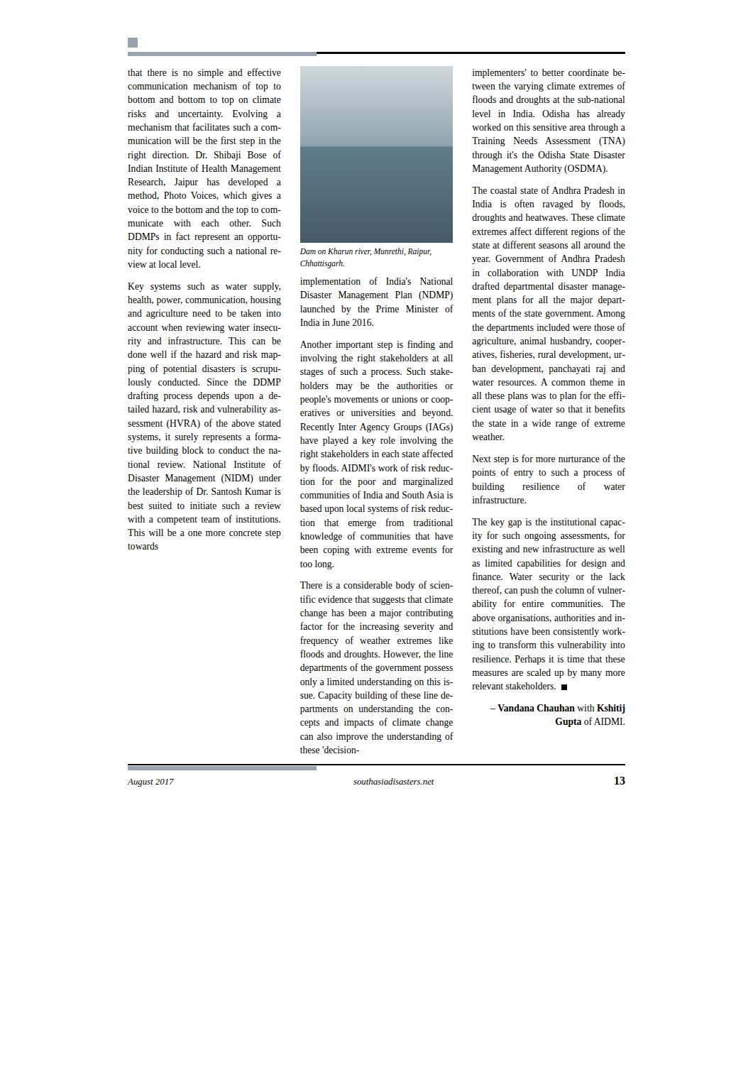that there is no simple and effective communication mechanism of top to bottom and bottom to top on climate risks and uncertainty. Evolving a mechanism that facilitates such a communication will be the first step in the right direction. Dr. Shibaji Bose of Indian Institute of Health Management Research, Jaipur has developed a method, Photo Voices, which gives a voice to the bottom and the top to communicate with each other. Such DDMPs in fact represent an opportunity for conducting such a national review at local level.
Key systems such as water supply, health, power, communication, housing and agriculture need to be taken into account when reviewing water insecurity and infrastructure. This can be done well if the hazard and risk mapping of potential disasters is scrupulously conducted. Since the DDMP drafting process depends upon a detailed hazard, risk and vulnerability assessment (HVRA) of the above stated systems, it surely represents a formative building block to conduct the national review. National Institute of Disaster Management (NIDM) under the leadership of Dr. Santosh Kumar is best suited to initiate such a review with a competent team of institutions. This will be a one more concrete step towards
Photo: AIDMI.
Dam on Kharun river, Munrethi, Raipur, Chhattisgarh.
implementation of India's National Disaster Management Plan (NDMP) launched by the Prime Minister of India in June 2016.
Another important step is finding and involving the right stakeholders at all stages of such a process. Such stakeholders may be the authorities or people's movements or unions or cooperatives or universities and beyond. Recently Inter Agency Groups (IAGs) have played a key role involving the right stakeholders in each state affected by floods. AIDMI's work of risk reduction for the poor and marginalized communities of India and South Asia is based upon local systems of risk reduction that emerge from traditional knowledge of communities that have been coping with extreme events for too long.
There is a considerable body of scientific evidence that suggests that climate change has been a major contributing factor for the increasing severity and frequency of weather extremes like floods and droughts. However, the line departments of the government possess only a limited understanding on this issue. Capacity building of these line departments on understanding the concepts and impacts of climate change can also improve the understanding of these 'decision-
implementers' to better coordinate between the varying climate extremes of floods and droughts at the sub-national level in India. Odisha has already worked on this sensitive area through a Training Needs Assessment (TNA) through it's the Odisha State Disaster Management Authority (OSDMA).
The coastal state of Andhra Pradesh in India is often ravaged by floods, droughts and heatwaves. These climate extremes affect different regions of the state at different seasons all around the year. Government of Andhra Pradesh in collaboration with UNDP India drafted departmental disaster management plans for all the major departments of the state government. Among the departments included were those of agriculture, animal husbandry, cooperatives, fisheries, rural development, urban development, panchayati raj and water resources. A common theme in all these plans was to plan for the efficient usage of water so that it benefits the state in a wide range of extreme weather.
Next step is for more nurturance of the points of entry to such a process of building resilience of water infrastructure.
The key gap is the institutional capacity for such ongoing assessments, for existing and new infrastructure as well as limited capabilities for design and finance. Water security or the lack thereof, can push the column of vulnerability for entire communities. The above organisations, authorities and institutions have been consistently working to transform this vulnerability into resilience. Perhaps it is time that these measures are scaled up by many more relevant stakeholders.
– Vandana Chauhan with Kshitij Gupta of AIDMI.
August 2017
southasiadisasters.net
13